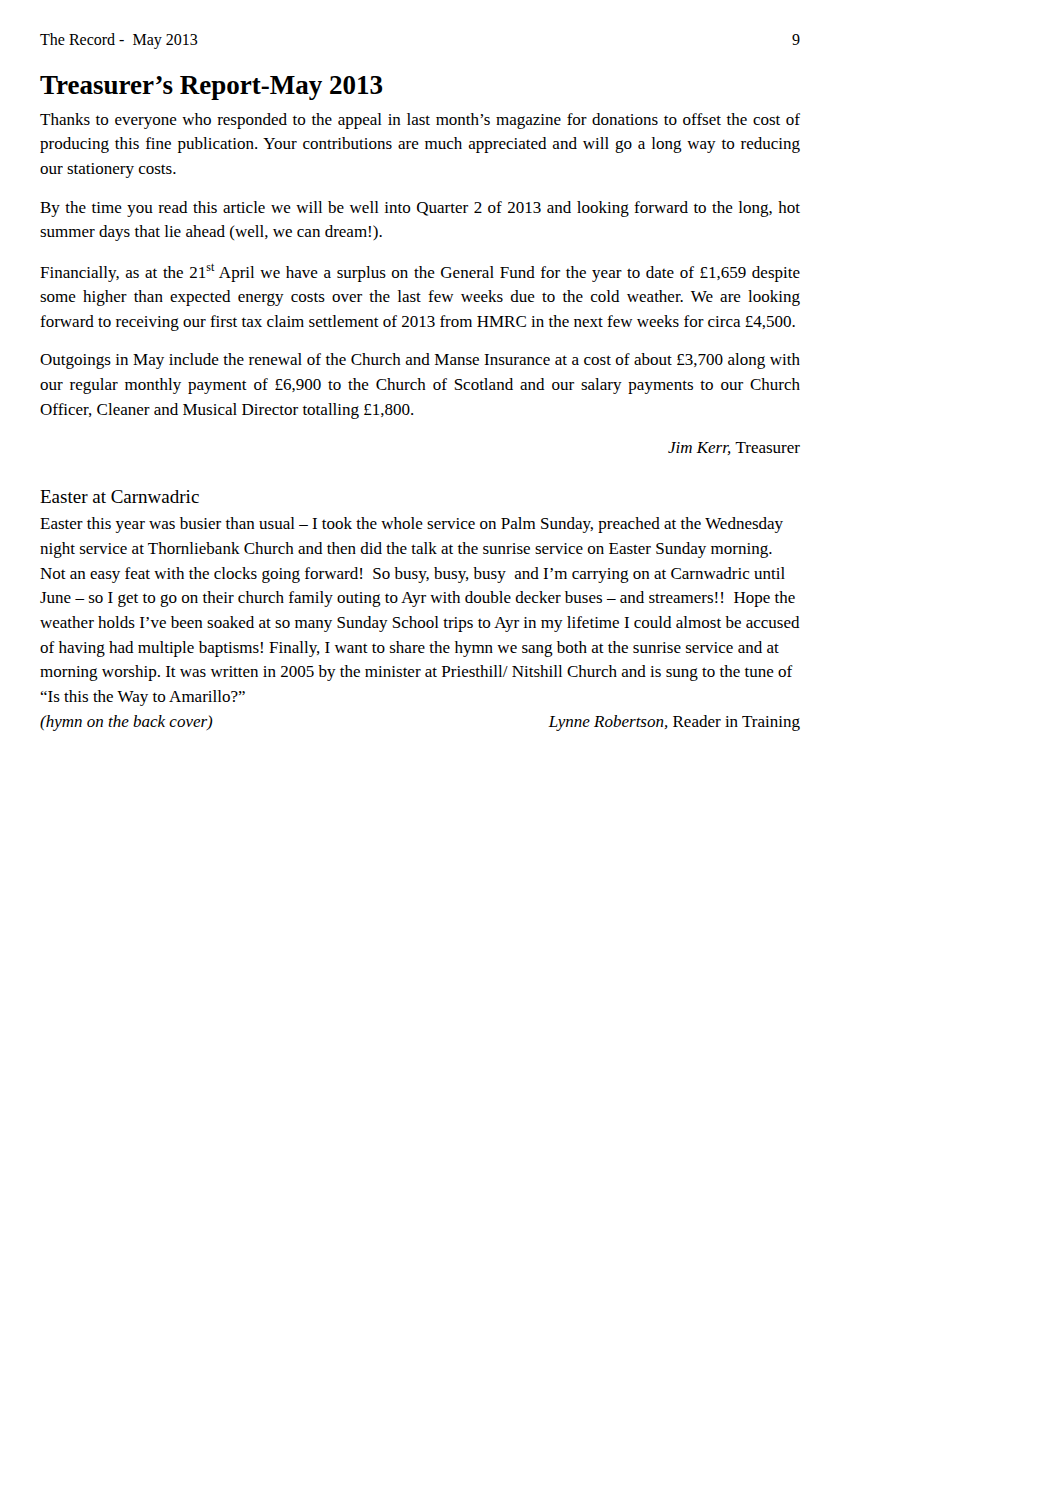The Record - May 2013 9
Treasurer’s Report-May 2013
Thanks to everyone who responded to the appeal in last month’s magazine for donations to offset the cost of producing this fine publication. Your contributions are much appreciated and will go a long way to reducing our stationery costs.
By the time you read this article we will be well into Quarter 2 of 2013 and looking forward to the long, hot summer days that lie ahead (well, we can dream!).
Financially, as at the 21st April we have a surplus on the General Fund for the year to date of £1,659 despite some higher than expected energy costs over the last few weeks due to the cold weather. We are looking forward to receiving our first tax claim settlement of 2013 from HMRC in the next few weeks for circa £4,500.
Outgoings in May include the renewal of the Church and Manse Insurance at a cost of about £3,700 along with our regular monthly payment of £6,900 to the Church of Scotland and our salary payments to our Church Officer, Cleaner and Musical Director totalling £1,800.
Jim Kerr, Treasurer
Easter at Carnwadric
Easter this year was busier than usual – I took the whole service on Palm Sunday, preached at the Wednesday night service at Thornliebank Church and then did the talk at the sunrise service on Easter Sunday morning. Not an easy feat with the clocks going forward! So busy, busy, busy and I’m carrying on at Carnwadric until June – so I get to go on their church family outing to Ayr with double decker buses – and streamers!! Hope the weather holds I’ve been soaked at so many Sunday School trips to Ayr in my lifetime I could almost be accused of having had multiple baptisms! Finally, I want to share the hymn we sang both at the sunrise service and at morning worship. It was written in 2005 by the minister at Priesthill/ Nitshill Church and is sung to the tune of “Is this the Way to Amarillo?”
(hymn on the back cover) Lynne Robertson, Reader in Training